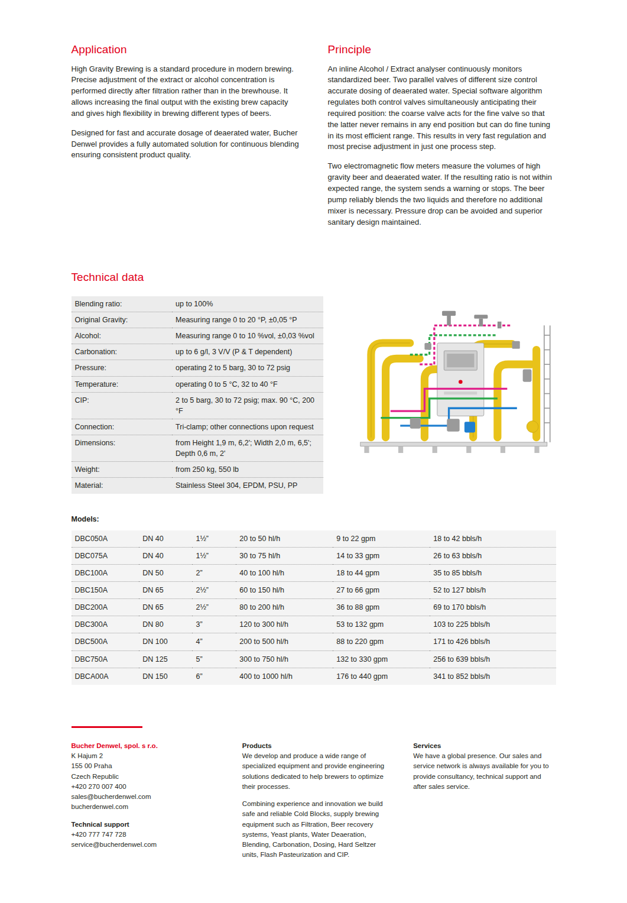Application
High Gravity Brewing is a standard procedure in modern brewing. Precise adjustment of the extract or alcohol concentration is performed directly after filtration rather than in the brewhouse. It allows increasing the final output with the existing brew capacity and gives high flexibility in brewing different types of beers.
Designed for fast and accurate dosage of deaerated water, Bucher Denwel provides a fully automated solution for continuous blending ensuring consistent product quality.
Principle
An inline Alcohol / Extract analyser continuously monitors standardized beer. Two parallel valves of different size control accurate dosing of deaerated water. Special software algorithm regulates both control valves simultaneously anticipating their required position: the coarse valve acts for the fine valve so that the latter never remains in any end position but can do fine tuning in its most efficient range. This results in very fast regulation and most precise adjustment in just one process step.
Two electromagnetic flow meters measure the volumes of high gravity beer and deaerated water. If the resulting ratio is not within expected range, the system sends a warning or stops. The beer pump reliably blends the two liquids and therefore no additional mixer is necessary. Pressure drop can be avoided and superior sanitary design maintained.
Technical data
| Blending ratio: | up to 100% |
| Original Gravity: | Measuring range 0 to 20 °P, ±0,05 °P |
| Alcohol: | Measuring range 0 to 10 %vol, ±0,03 %vol |
| Carbonation: | up to 6 g/l, 3 V/V (P & T dependent) |
| Pressure: | operating 2 to 5 barg, 30 to 72 psig |
| Temperature: | operating 0 to 5 °C, 32 to 40 °F |
| CIP: | 2 to 5 barg, 30 to 72 psig; max. 90 °C, 200 °F |
| Connection: | Tri-clamp; other connections upon request |
| Dimensions: | from Height 1,9 m, 6,2'; Width 2,0 m, 6,5'; Depth 0,6 m, 2' |
| Weight: | from 250 kg, 550 lb |
| Material: | Stainless Steel 304, EPDM, PSU, PP |
Models:
| DBC050A | DN 40 | 1½” | 20 to 50 hl/h | 9 to 22 gpm | 18 to 42 bbls/h |
| DBC075A | DN 40 | 1½” | 30 to 75 hl/h | 14 to 33 gpm | 26 to 63 bbls/h |
| DBC100A | DN 50 | 2” | 40 to 100 hl/h | 18 to 44 gpm | 35 to 85 bbls/h |
| DBC150A | DN 65 | 2½” | 60 to 150 hl/h | 27 to 66 gpm | 52 to 127 bbls/h |
| DBC200A | DN 65 | 2½” | 80 to 200 hl/h | 36 to 88 gpm | 69 to 170 bbls/h |
| DBC300A | DN 80 | 3” | 120 to 300 hl/h | 53 to 132 gpm | 103 to 225 bbls/h |
| DBC500A | DN 100 | 4” | 200 to 500 hl/h | 88 to 220 gpm | 171 to 426 bbls/h |
| DBC750A | DN 125 | 5” | 300 to 750 hl/h | 132 to 330 gpm | 256 to 639 bbls/h |
| DBCA00A | DN 150 | 6” | 400 to 1000 hl/h | 176 to 440 gpm | 341 to 852 bbls/h |
Bucher Denwel, spol. s r.o.
K Hajum 2
155 00 Praha
Czech Republic
+420 270 007 400
sales@bucherdenwel.com
bucherdenwel.com
Technical support
+420 777 747 728
service@bucherdenwel.com
Products
We develop and produce a wide range of specialized equipment and provide engineering solutions dedicated to help brewers to optimize their processes.
Combining experience and innovation we build safe and reliable Cold Blocks, supply brewing equipment such as Filtration, Beer recovery systems, Yeast plants, Water Deaeration, Blending, Carbonation, Dosing, Hard Seltzer units, Flash Pasteurization and CIP.
Services
We have a global presence. Our sales and service network is always available for you to provide consultancy, technical support and after sales service.